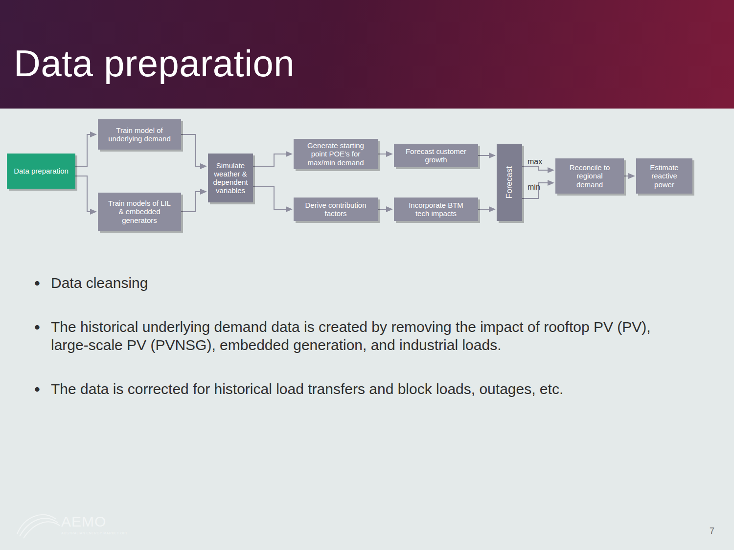Data preparation
Train model of
underlying demand
Data preparation
Train models of LIL
& embedded
generators
Simulate
weather &
dependent
variables
Generate starting
point POE’s for
max/min demand
Derive contribution
factors
Forecast customer
growth
Incorporate BTM
tech impacts
Forecast
Reconcile to
regional
demand
Estimate
reactive
power
max
min
Data cleansing
The historical underlying demand data is created by removing the impact of rooftop PV (PV), large-scale PV (PVNSG), embedded generation, and industrial loads.
The data is corrected for historical load transfers and block loads, outages, etc.
AEMO AUSTRALIAN ENERGY MARKET OPERATOR
7